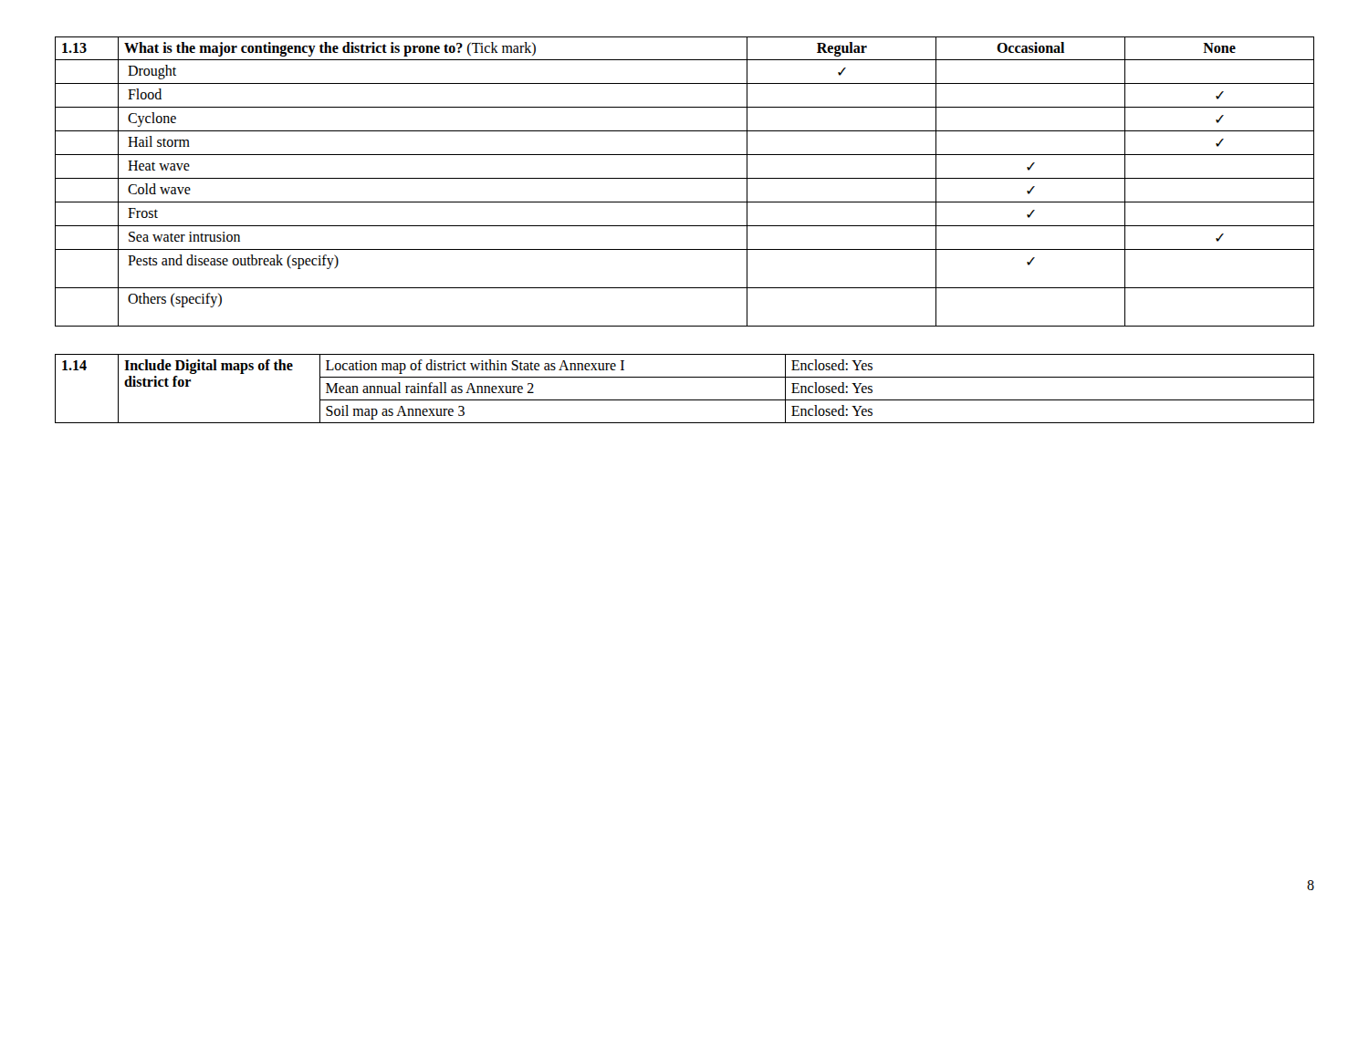| 1.13 | What is the major contingency the district is prone to? (Tick mark) | Regular | Occasional | None |
| | Drought | ✓ | | |
| | Flood | | | ✓ |
| | Cyclone | | | ✓ |
| | Hail storm | | | ✓ |
| | Heat wave | | ✓ | |
| | Cold wave | | ✓ | |
| | Frost | | ✓ | |
| | Sea water intrusion | | | ✓ |
| | Pests and disease outbreak (specify) | | ✓ | |
| | Others (specify) | | | |
| 1.14 | Include Digital maps of the district for | Location map of district within State as Annexure I | Enclosed: Yes |
| Mean annual rainfall as Annexure 2 | Enclosed: Yes |
| Soil map as Annexure 3 | Enclosed: Yes |
8